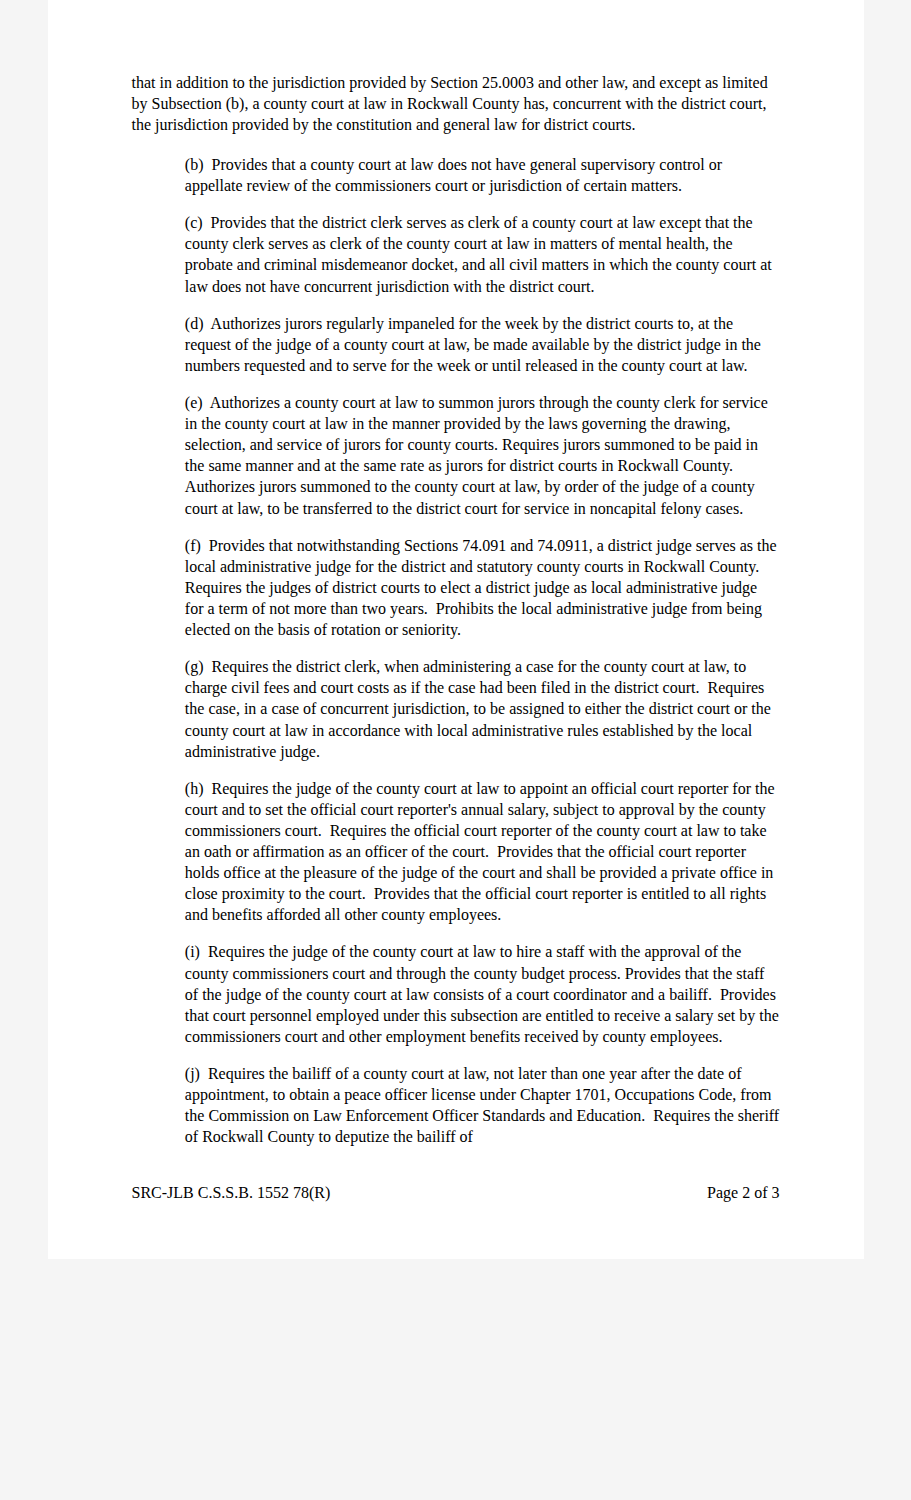that in addition to the jurisdiction provided by Section 25.0003 and other law, and except as limited by Subsection (b), a county court at law in Rockwall County has, concurrent with the district court, the jurisdiction provided by the constitution and general law for district courts.
(b) Provides that a county court at law does not have general supervisory control or appellate review of the commissioners court or jurisdiction of certain matters.
(c) Provides that the district clerk serves as clerk of a county court at law except that the county clerk serves as clerk of the county court at law in matters of mental health, the probate and criminal misdemeanor docket, and all civil matters in which the county court at law does not have concurrent jurisdiction with the district court.
(d) Authorizes jurors regularly impaneled for the week by the district courts to, at the request of the judge of a county court at law, be made available by the district judge in the numbers requested and to serve for the week or until released in the county court at law.
(e) Authorizes a county court at law to summon jurors through the county clerk for service in the county court at law in the manner provided by the laws governing the drawing, selection, and service of jurors for county courts. Requires jurors summoned to be paid in the same manner and at the same rate as jurors for district courts in Rockwall County. Authorizes jurors summoned to the county court at law, by order of the judge of a county court at law, to be transferred to the district court for service in noncapital felony cases.
(f) Provides that notwithstanding Sections 74.091 and 74.0911, a district judge serves as the local administrative judge for the district and statutory county courts in Rockwall County. Requires the judges of district courts to elect a district judge as local administrative judge for a term of not more than two years. Prohibits the local administrative judge from being elected on the basis of rotation or seniority.
(g) Requires the district clerk, when administering a case for the county court at law, to charge civil fees and court costs as if the case had been filed in the district court. Requires the case, in a case of concurrent jurisdiction, to be assigned to either the district court or the county court at law in accordance with local administrative rules established by the local administrative judge.
(h) Requires the judge of the county court at law to appoint an official court reporter for the court and to set the official court reporter's annual salary, subject to approval by the county commissioners court. Requires the official court reporter of the county court at law to take an oath or affirmation as an officer of the court. Provides that the official court reporter holds office at the pleasure of the judge of the court and shall be provided a private office in close proximity to the court. Provides that the official court reporter is entitled to all rights and benefits afforded all other county employees.
(i) Requires the judge of the county court at law to hire a staff with the approval of the county commissioners court and through the county budget process. Provides that the staff of the judge of the county court at law consists of a court coordinator and a bailiff. Provides that court personnel employed under this subsection are entitled to receive a salary set by the commissioners court and other employment benefits received by county employees.
(j) Requires the bailiff of a county court at law, not later than one year after the date of appointment, to obtain a peace officer license under Chapter 1701, Occupations Code, from the Commission on Law Enforcement Officer Standards and Education. Requires the sheriff of Rockwall County to deputize the bailiff of
SRC-JLB C.S.S.B. 1552 78(R) Page 2 of 3